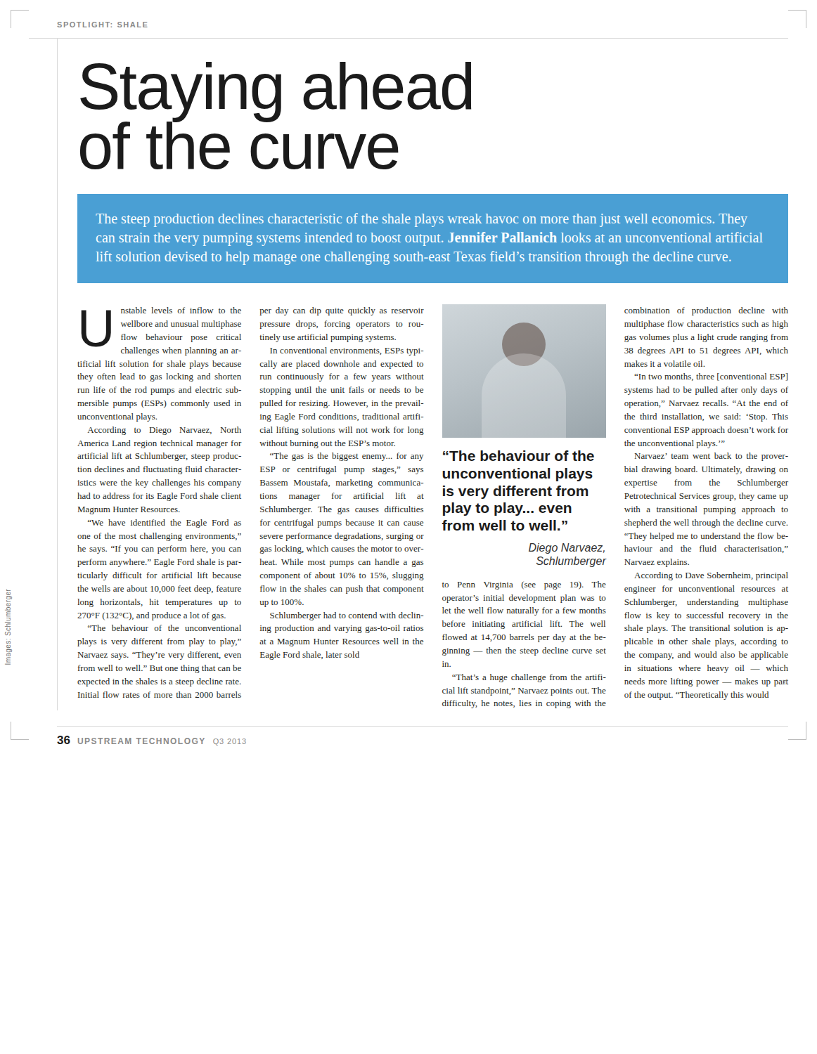Spotlight: Shale
Staying ahead
of the curve
The steep production declines characteristic of the shale plays wreak havoc on more than just well economics. They can strain the very pumping systems intended to boost output. Jennifer Pallanich looks at an unconventional artificial lift solution devised to help manage one challenging south-east Texas field’s transition through the decline curve.
Unstable levels of inflow to the wellbore and unusual multiphase flow behaviour pose critical challenges when planning an artificial lift solution for shale plays because they often lead to gas locking and shorten run life of the rod pumps and electric submersible pumps (ESPs) commonly used in unconventional plays.
According to Diego Narvaez, North America Land region technical manager for artificial lift at Schlumberger, steep production declines and fluctuating fluid characteristics were the key challenges his company had to address for its Eagle Ford shale client Magnum Hunter Resources.
“We have identified the Eagle Ford as one of the most challenging environments,” he says. “If you can perform here, you can perform anywhere.” Eagle Ford shale is particularly difficult for artificial lift because the wells are about 10,000 feet deep, feature long horizontals, hit temperatures up to 270°F (132°C), and produce a lot of gas.
“The behaviour of the unconventional plays is very different from play to play,” Narvaez says. “They’re very different, even from well to well.” But one thing that can be expected in the shales is a steep decline rate. Initial flow rates of more than 2000 barrels per day can dip quite quickly as reservoir pressure drops, forcing operators to routinely use artificial pumping systems.
In conventional environments, ESPs typically are placed downhole and expected to run continuously for a few years without stopping until the unit fails or needs to be pulled for resizing. However, in the prevailing Eagle Ford conditions, traditional artificial lifting solutions will not work for long without burning out the ESP’s motor.
“The gas is the biggest enemy... for any ESP or centrifugal pump stages,” says Bassem Moustafa, marketing communications manager for artificial lift at Schlumberger. The gas causes difficulties for centrifugal pumps because it can cause severe performance degradations, surging or gas locking, which causes the motor to overheat. While most pumps can handle a gas component of about 10% to 15%, slugging flow in the shales can push that component up to 100%.
Schlumberger had to contend with declining production and varying gas-to-oil ratios at a Magnum Hunter Resources well in the Eagle Ford shale, later sold
“The behaviour of the unconventional plays is very different from play to play... even from well to well.” Diego Narvaez,
Schlumberger
to Penn Virginia (see page 19). The operator’s initial development plan was to let the well flow naturally for a few months before initiating artificial lift. The well flowed at 14,700 barrels per day at the beginning — then the steep decline curve set in.
“That’s a huge challenge from the artificial lift standpoint,” Narvaez points out. The difficulty, he notes, lies in coping with the combination of production decline with multiphase flow characteristics such as high gas volumes plus a light crude ranging from 38 degrees API to 51 degrees API, which makes it a volatile oil.
“In two months, three [conventional ESP] systems had to be pulled after only days of operation,” Narvaez recalls. “At the end of the third installation, we said: ‘Stop. This conventional ESP approach doesn’t work for the unconventional plays.’”
Narvaez’ team went back to the proverbial drawing board. Ultimately, drawing on expertise from the Schlumberger Petrotechnical Services group, they came up with a transitional pumping approach to shepherd the well through the decline curve. “They helped me to understand the flow behaviour and the fluid characterisation,” Narvaez explains.
According to Dave Sobernheim, principal engineer for unconventional resources at Schlumberger, understanding multiphase flow is key to successful recovery in the shale plays. The transitional solution is applicable in other shale plays, according to the company, and would also be applicable in situations where heavy oil — which needs more lifting power — makes up part of the output. “Theoretically this would
Images: Schlumberger
»
36 Upstream Technology Q3 2013